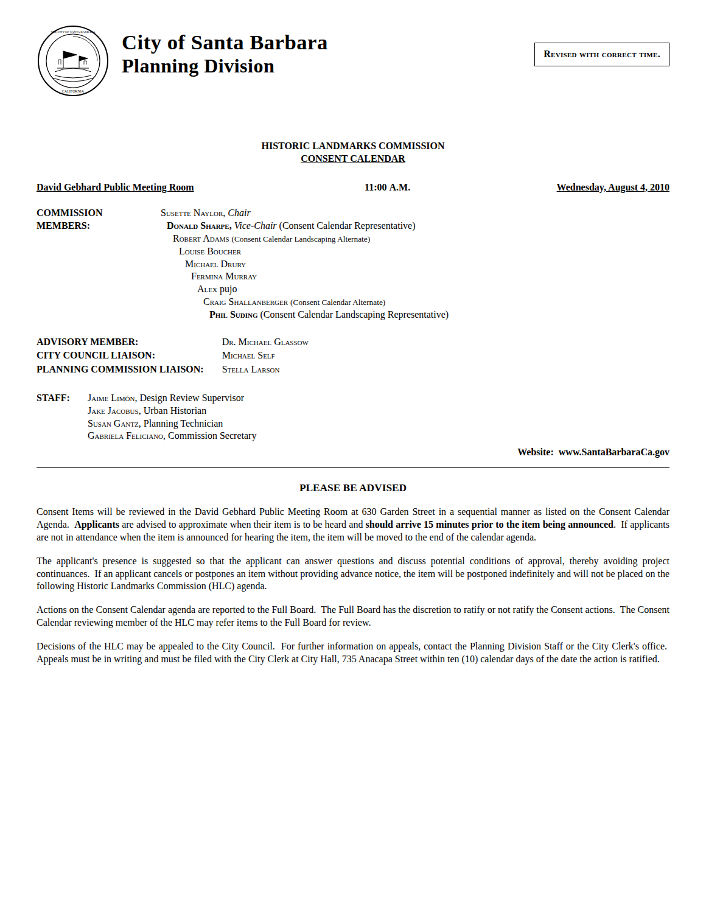THE CITY OF SANTA BARBARA CALIFORNIA
City of Santa Barbara
Planning Division
Revised with correct time.
HISTORIC LANDMARKS COMMISSION
CONSENT CALENDAR
David Gebhard Public Meeting Room 11:00 A.M. Wednesday, August 4, 2010
COMMISSION MEMBERS:
Susette Naylor, Chair
Donald Sharpe, Vice-Chair (Consent Calendar Representative)
Robert Adams (Consent Calendar Landscaping Alternate)
Louise Boucher
Michael Drury
Fermina Murray
Alex pujo
Craig Shallanberger (Consent Calendar Alternate)
Phil Suding (Consent Calendar Landscaping Representative)
| ADVISORY MEMBER: | Dr. Michael Glassow |
| CITY COUNCIL LIAISON: | Michael Self |
| PLANNING COMMISSION LIAISON: | Stella Larson |
STAFF:
Jaime Limón, Design Review Supervisor
Jake Jacobus, Urban Historian
Susan Gantz, Planning Technician
Gabriela Feliciano, Commission Secretary
Website: www.SantaBarbaraCa.gov
PLEASE BE ADVISED
Consent Items will be reviewed in the David Gebhard Public Meeting Room at 630 Garden Street in a sequential manner as listed on the Consent Calendar Agenda. Applicants are advised to approximate when their item is to be heard and should arrive 15 minutes prior to the item being announced. If applicants are not in attendance when the item is announced for hearing the item, the item will be moved to the end of the calendar agenda.
The applicant's presence is suggested so that the applicant can answer questions and discuss potential conditions of approval, thereby avoiding project continuances. If an applicant cancels or postpones an item without providing advance notice, the item will be postponed indefinitely and will not be placed on the following Historic Landmarks Commission (HLC) agenda.
Actions on the Consent Calendar agenda are reported to the Full Board. The Full Board has the discretion to ratify or not ratify the Consent actions. The Consent Calendar reviewing member of the HLC may refer items to the Full Board for review.
Decisions of the HLC may be appealed to the City Council. For further information on appeals, contact the Planning Division Staff or the City Clerk's office. Appeals must be in writing and must be filed with the City Clerk at City Hall, 735 Anacapa Street within ten (10) calendar days of the date the action is ratified.